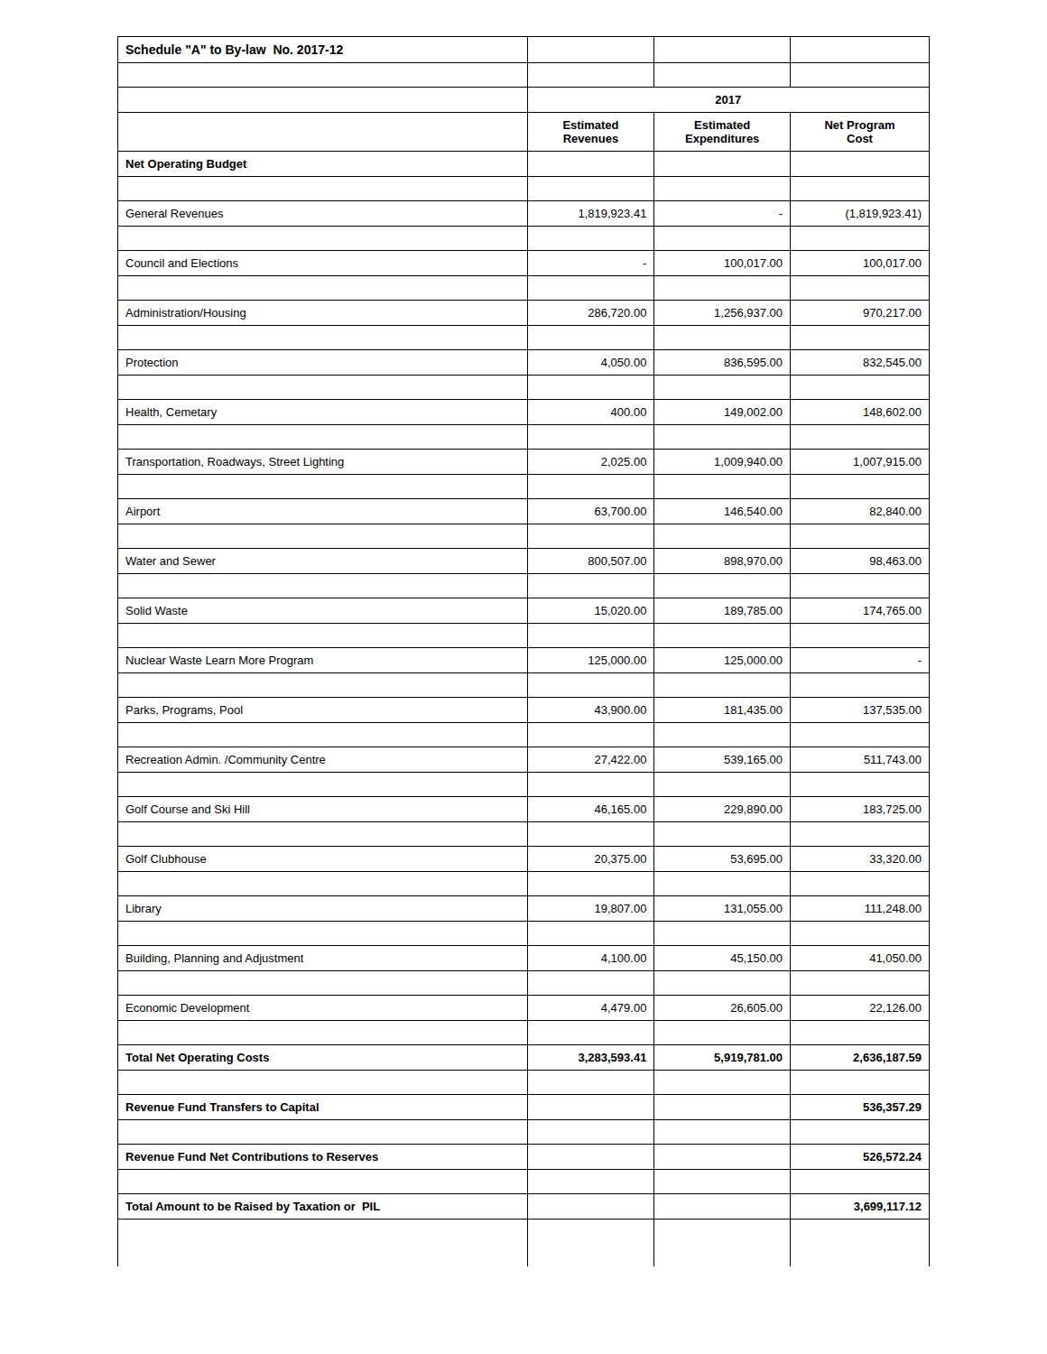| Schedule "A" to By-law No. 2017-12 | | | |
| | 2017 |
| | Estimated Revenues | Estimated Expenditures | Net Program Cost |
| Net Operating Budget | | | |
| General Revenues | 1,819,923.41 | - | (1,819,923.41) |
| Council and Elections | - | 100,017.00 | 100,017.00 |
| Administration/Housing | 286,720.00 | 1,256,937.00 | 970,217.00 |
| Protection | 4,050.00 | 836,595.00 | 832,545.00 |
| Health, Cemetary | 400.00 | 149,002.00 | 148,602.00 |
| Transportation, Roadways, Street Lighting | 2,025.00 | 1,009,940.00 | 1,007,915.00 |
| Airport | 63,700.00 | 146,540.00 | 82,840.00 |
| Water and Sewer | 800,507.00 | 898,970.00 | 98,463.00 |
| Solid Waste | 15,020.00 | 189,785.00 | 174,765.00 |
| Nuclear Waste Learn More Program | 125,000.00 | 125,000.00 | - |
| Parks, Programs, Pool | 43,900.00 | 181,435.00 | 137,535.00 |
| Recreation Admin. /Community Centre | 27,422.00 | 539,165.00 | 511,743.00 |
| Golf Course and Ski Hill | 46,165.00 | 229,890.00 | 183,725.00 |
| Golf Clubhouse | 20,375.00 | 53,695.00 | 33,320.00 |
| Library | 19,807.00 | 131,055.00 | 111,248.00 |
| Building, Planning and Adjustment | 4,100.00 | 45,150.00 | 41,050.00 |
| Economic Development | 4,479.00 | 26,605.00 | 22,126.00 |
| Total Net Operating Costs | 3,283,593.41 | 5,919,781.00 | 2,636,187.59 |
| Revenue Fund Transfers to Capital | | | 536,357.29 |
| Revenue Fund Net Contributions to Reserves | | | 526,572.24 |
| Total Amount to be Raised by Taxation or PIL | | | 3,699,117.12 |